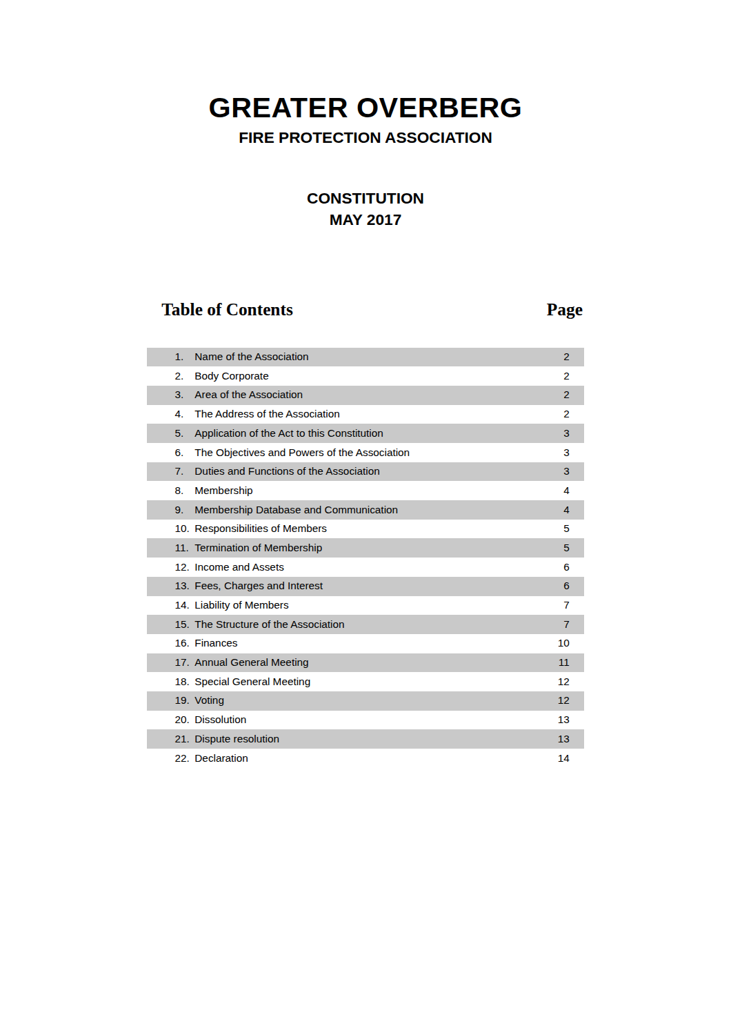GREATER OVERBERG
FIRE PROTECTION ASSOCIATION
CONSTITUTION
MAY 2017
Table of Contents Page
1. Name of the Association 2
2. Body Corporate 2
3. Area of the Association 2
4. The Address of the Association 2
5. Application of the Act to this Constitution 3
6. The Objectives and Powers of the Association 3
7. Duties and Functions of the Association 3
8. Membership 4
9. Membership Database and Communication 4
10. Responsibilities of Members 5
11. Termination of Membership 5
12. Income and Assets 6
13. Fees, Charges and Interest 6
14. Liability of Members 7
15. The Structure of the Association 7
16. Finances 10
17. Annual General Meeting 11
18. Special General Meeting 12
19. Voting 12
20. Dissolution 13
21. Dispute resolution 13
22. Declaration 14